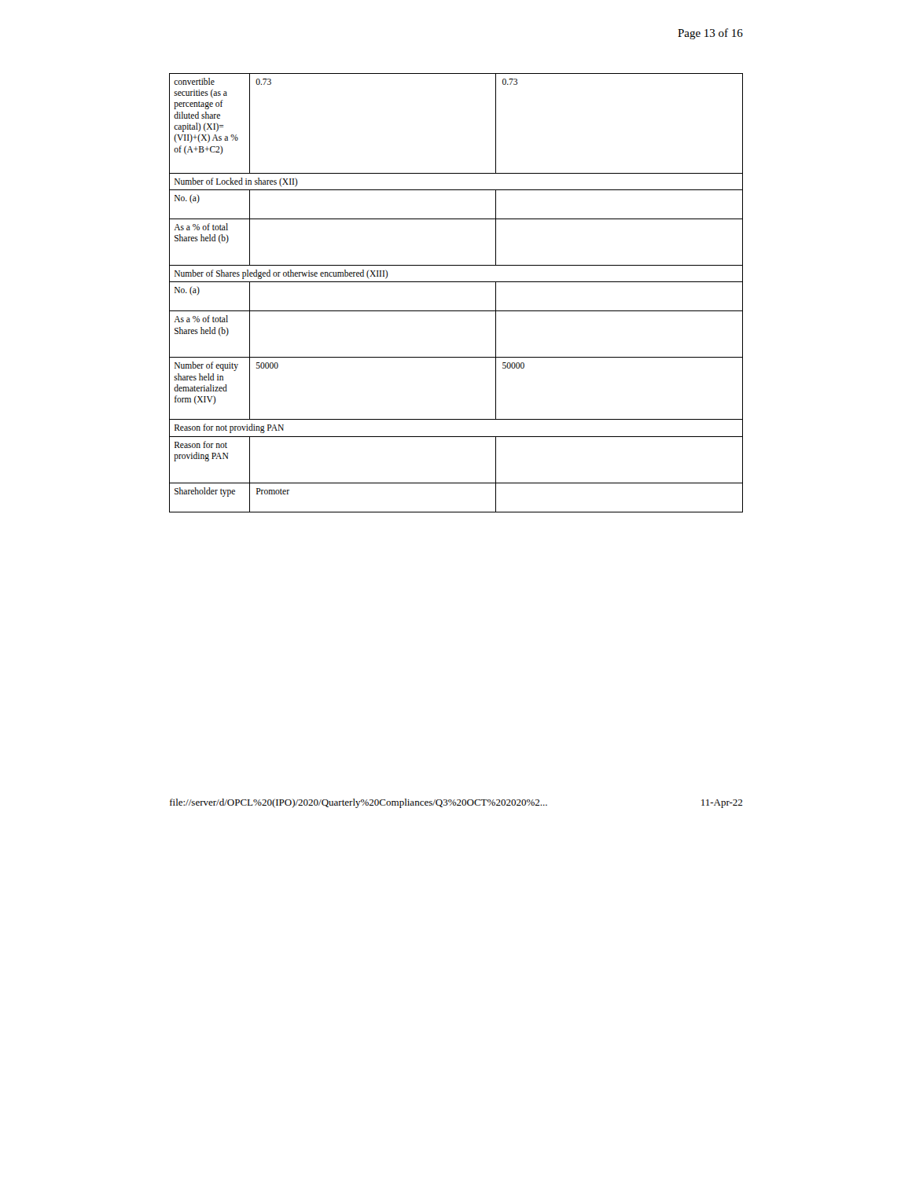Page 13 of 16
| convertible securities (as a percentage of diluted share capital) (XI)= (VII)+(X) As a % of (A+B+C2) | 0.73 | 0.73 |
| Number of Locked in shares (XII) |
| No. (a) | | |
| As a % of total Shares held (b) | | |
| Number of Shares pledged or otherwise encumbered (XIII) |
| No. (a) | | |
| As a % of total Shares held (b) | | |
| Number of equity shares held in dematerialized form (XIV) | 50000 | 50000 |
| Reason for not providing PAN |
| Reason for not providing PAN | | |
| Shareholder type | Promoter | |
file://server/d/OPCL%20(IPO)/2020/Quarterly%20Compliances/Q3%20OCT%202020%2... 11-Apr-22